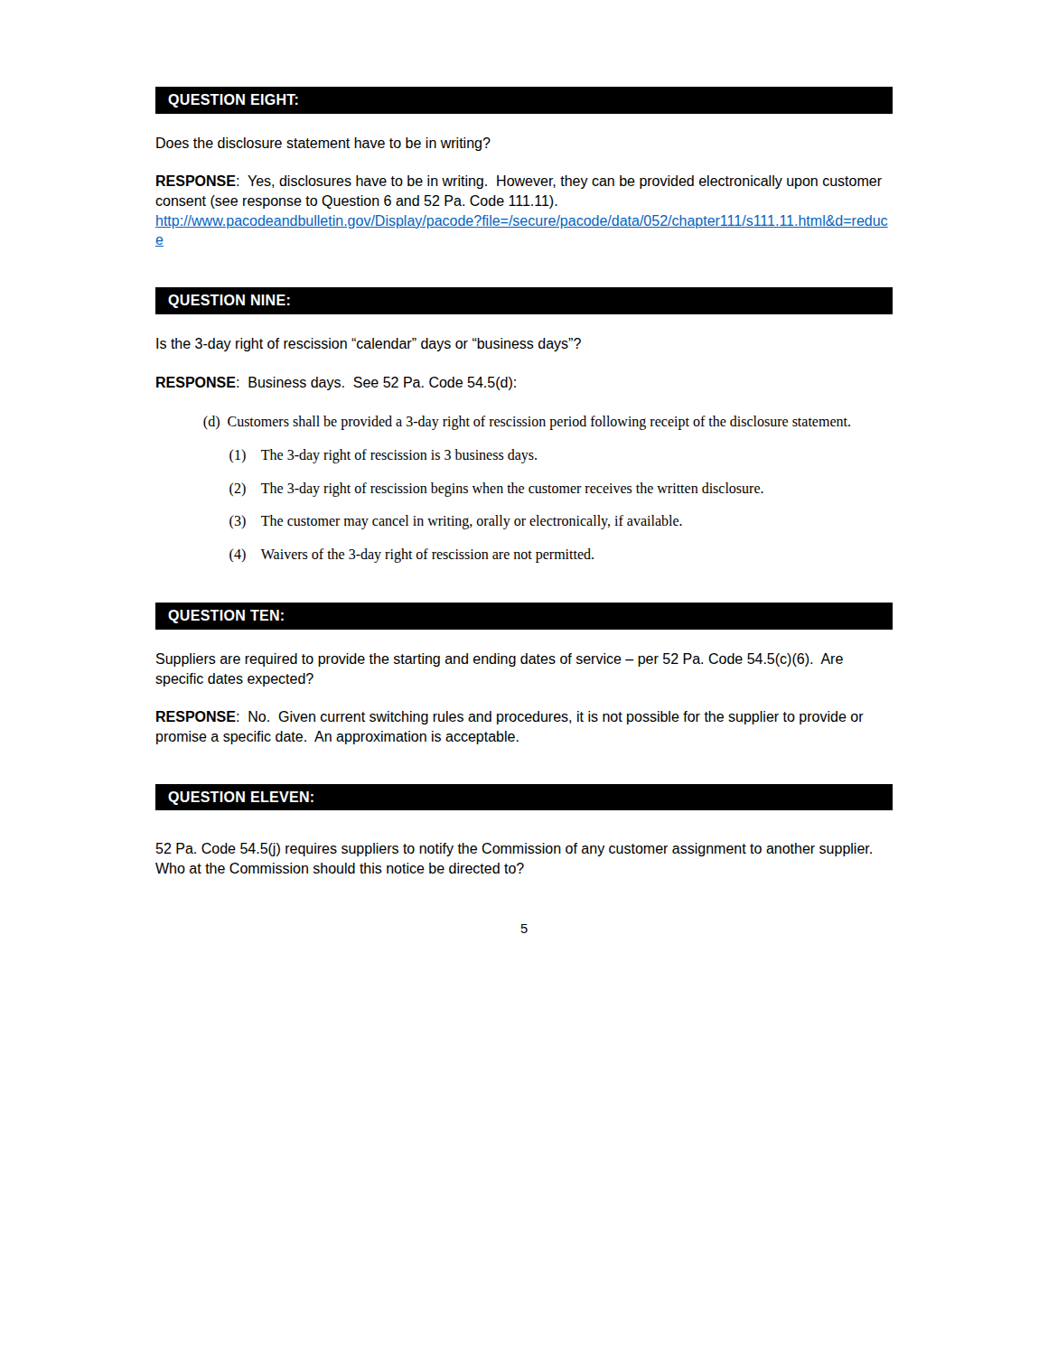QUESTION EIGHT:
Does the disclosure statement have to be in writing?
RESPONSE: Yes, disclosures have to be in writing. However, they can be provided electronically upon customer consent (see response to Question 6 and 52 Pa. Code 111.11).
http://www.pacodeandbulletin.gov/Display/pacode?file=/secure/pacode/data/052/chapter111/s111.11.html&d=reduce
QUESTION NINE:
Is the 3-day right of rescission “calendar” days or “business days”?
RESPONSE: Business days. See 52 Pa. Code 54.5(d):
(d) Customers shall be provided a 3-day right of rescission period following receipt of the disclosure statement.
(1) The 3-day right of rescission is 3 business days.
(2) The 3-day right of rescission begins when the customer receives the written disclosure.
(3) The customer may cancel in writing, orally or electronically, if available.
(4) Waivers of the 3-day right of rescission are not permitted.
QUESTION TEN:
Suppliers are required to provide the starting and ending dates of service – per 52 Pa. Code 54.5(c)(6). Are specific dates expected?
RESPONSE: No. Given current switching rules and procedures, it is not possible for the supplier to provide or promise a specific date. An approximation is acceptable.
QUESTION ELEVEN:
52 Pa. Code 54.5(j) requires suppliers to notify the Commission of any customer assignment to another supplier. Who at the Commission should this notice be directed to?
5